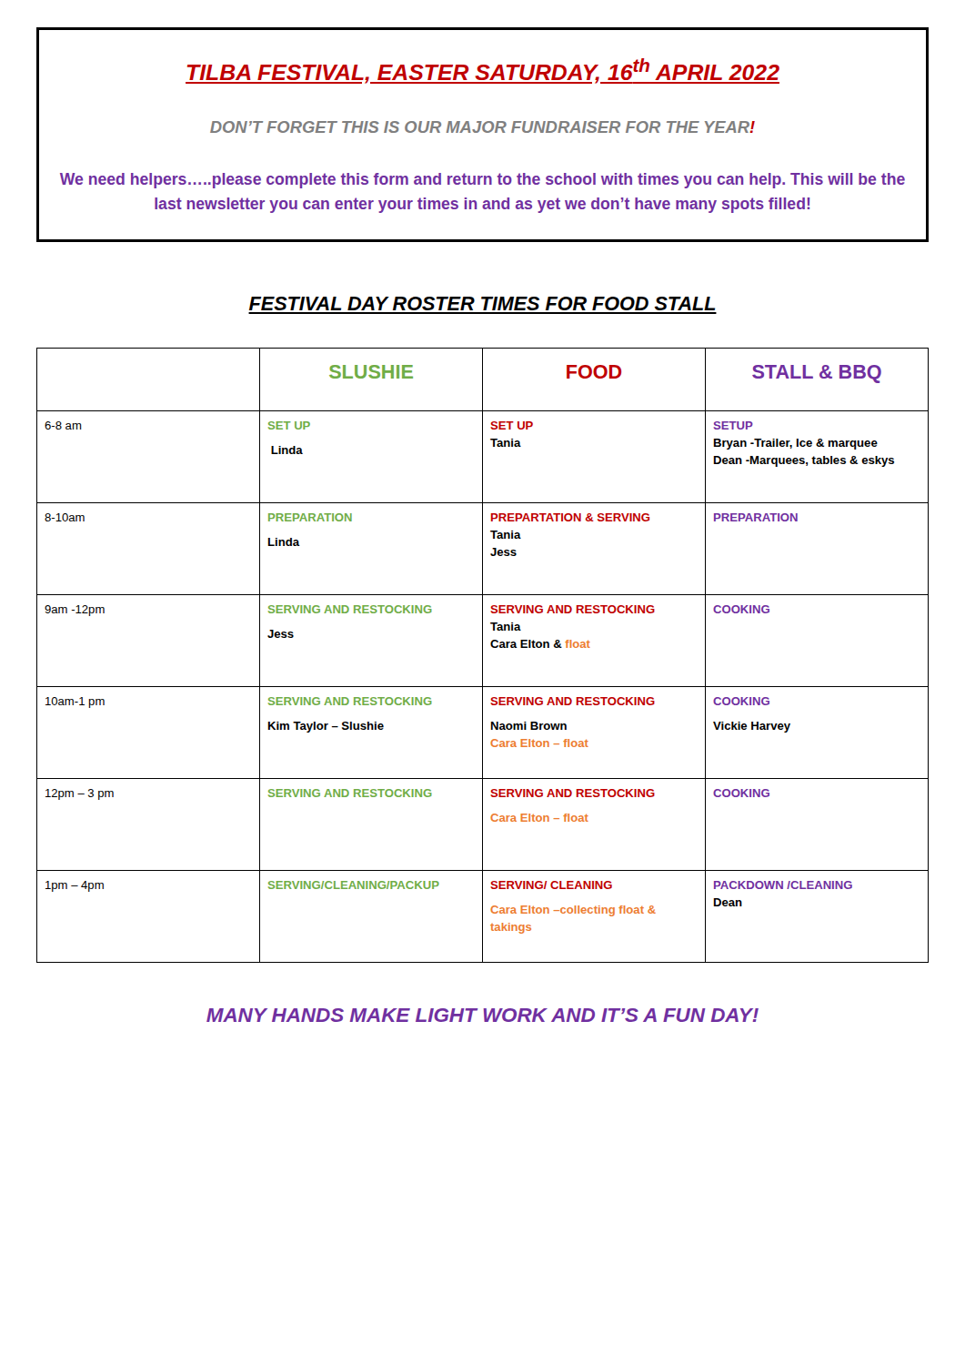TILBA FESTIVAL, EASTER SATURDAY, 16th APRIL 2022
DON’T FORGET THIS IS OUR MAJOR FUNDRAISER FOR THE YEAR!
We need helpers…..please complete this form and return to the school with times you can help. This will be the last newsletter you can enter your times in and as yet we don’t have many spots filled!
FESTIVAL DAY ROSTER TIMES FOR FOOD STALL
| | SLUSHIE | FOOD | STALL & BBQ |
| --- | --- | --- | --- |
| 6-8 am | SET UP Linda | SET UP Tania | SETUP Bryan -Trailer, Ice & marquee Dean -Marquees, tables & eskys |
| 8-10am | PREPARATION Linda | PREPARTATION & SERVING Tania Jess | PREPARATION |
| 9am -12pm | SERVING AND RESTOCKING Jess | SERVING AND RESTOCKING Tania Cara Elton & float | COOKING |
| 10am-1 pm | SERVING AND RESTOCKING Kim Taylor – Slushie | SERVING AND RESTOCKING Naomi Brown Cara Elton – float | COOKING Vickie Harvey |
| 12pm – 3 pm | SERVING AND RESTOCKING | SERVING AND RESTOCKING Cara Elton – float | COOKING |
| 1pm – 4pm | SERVING/CLEANING/PACKUP | SERVING/ CLEANING Cara Elton –collecting float & takings | PACKDOWN /CLEANING Dean |
MANY HANDS MAKE LIGHT WORK AND IT’S A FUN DAY!